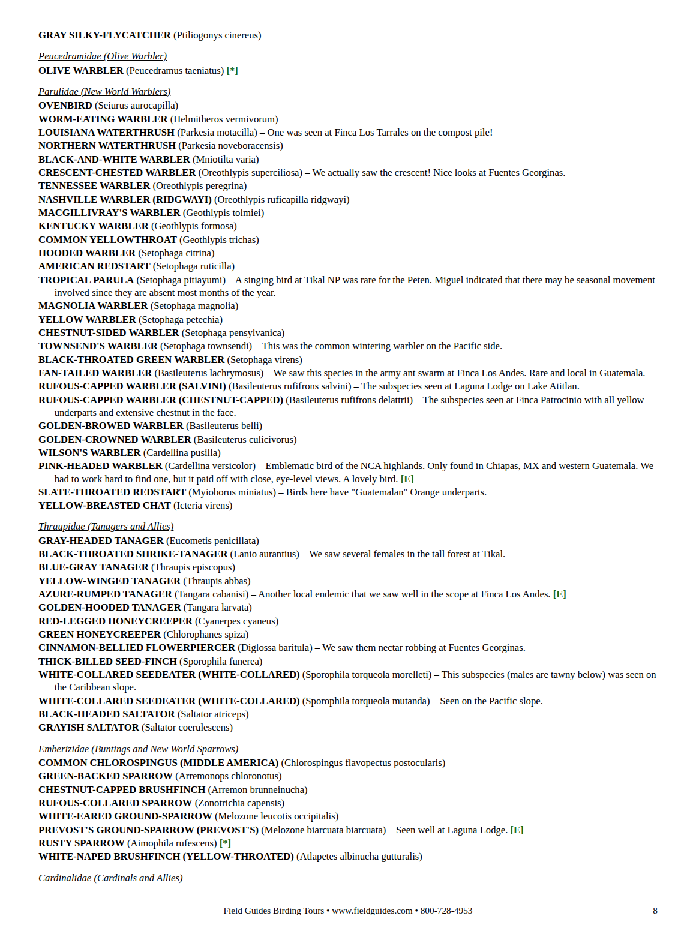GRAY SILKY-FLYCATCHER (Ptiliogonys cinereus)
Peucedramidae (Olive Warbler)
OLIVE WARBLER (Peucedramus taeniatus) [*]
Parulidae (New World Warblers)
OVENBIRD (Seiurus aurocapilla)
WORM-EATING WARBLER (Helmitheros vermivorum)
LOUISIANA WATERTHRUSH (Parkesia motacilla) – One was seen at Finca Los Tarrales on the compost pile!
NORTHERN WATERTHRUSH (Parkesia noveboracensis)
BLACK-AND-WHITE WARBLER (Mniotilta varia)
CRESCENT-CHESTED WARBLER (Oreothlypis superciliosa) – We actually saw the crescent! Nice looks at Fuentes Georginas.
TENNESSEE WARBLER (Oreothlypis peregrina)
NASHVILLE WARBLER (RIDGWAYI) (Oreothlypis ruficapilla ridgwayi)
MACGILLIVRAY'S WARBLER (Geothlypis tolmiei)
KENTUCKY WARBLER (Geothlypis formosa)
COMMON YELLOWTHROAT (Geothlypis trichas)
HOODED WARBLER (Setophaga citrina)
AMERICAN REDSTART (Setophaga ruticilla)
TROPICAL PARULA (Setophaga pitiayumi) – A singing bird at Tikal NP was rare for the Peten. Miguel indicated that there may be seasonal movement involved since they are absent most months of the year.
MAGNOLIA WARBLER (Setophaga magnolia)
YELLOW WARBLER (Setophaga petechia)
CHESTNUT-SIDED WARBLER (Setophaga pensylvanica)
TOWNSEND'S WARBLER (Setophaga townsendi) – This was the common wintering warbler on the Pacific side.
BLACK-THROATED GREEN WARBLER (Setophaga virens)
FAN-TAILED WARBLER (Basileuterus lachrymosus) – We saw this species in the army ant swarm at Finca Los Andes. Rare and local in Guatemala.
RUFOUS-CAPPED WARBLER (SALVINI) (Basileuterus rufifrons salvini) – The subspecies seen at Laguna Lodge on Lake Atitlan.
RUFOUS-CAPPED WARBLER (CHESTNUT-CAPPED) (Basileuterus rufifrons delattrii) – The subspecies seen at Finca Patrocinio with all yellow underparts and extensive chestnut in the face.
GOLDEN-BROWED WARBLER (Basileuterus belli)
GOLDEN-CROWNED WARBLER (Basileuterus culicivorus)
WILSON'S WARBLER (Cardellina pusilla)
PINK-HEADED WARBLER (Cardellina versicolor) – Emblematic bird of the NCA highlands. Only found in Chiapas, MX and western Guatemala. We had to work hard to find one, but it paid off with close, eye-level views. A lovely bird. [E]
SLATE-THROATED REDSTART (Myioborus miniatus) – Birds here have "Guatemalan" Orange underparts.
YELLOW-BREASTED CHAT (Icteria virens)
Thraupidae (Tanagers and Allies)
GRAY-HEADED TANAGER (Eucometis penicillata)
BLACK-THROATED SHRIKE-TANAGER (Lanio aurantius) – We saw several females in the tall forest at Tikal.
BLUE-GRAY TANAGER (Thraupis episcopus)
YELLOW-WINGED TANAGER (Thraupis abbas)
AZURE-RUMPED TANAGER (Tangara cabanisi) – Another local endemic that we saw well in the scope at Finca Los Andes. [E]
GOLDEN-HOODED TANAGER (Tangara larvata)
RED-LEGGED HONEYCREEPER (Cyanerpes cyaneus)
GREEN HONEYCREEPER (Chlorophanes spiza)
CINNAMON-BELLIED FLOWERPIERCER (Diglossa baritula) – We saw them nectar robbing at Fuentes Georginas.
THICK-BILLED SEED-FINCH (Sporophila funerea)
WHITE-COLLARED SEEDEATER (WHITE-COLLARED) (Sporophila torqueola morelleti) – This subspecies (males are tawny below) was seen on the Caribbean slope.
WHITE-COLLARED SEEDEATER (WHITE-COLLARED) (Sporophila torqueola mutanda) – Seen on the Pacific slope.
BLACK-HEADED SALTATOR (Saltator atriceps)
GRAYISH SALTATOR (Saltator coerulescens)
Emberizidae (Buntings and New World Sparrows)
COMMON CHLOROSPINGUS (MIDDLE AMERICA) (Chlorospingus flavopectus postocularis)
GREEN-BACKED SPARROW (Arremonops chloronotus)
CHESTNUT-CAPPED BRUSHFINCH (Arremon brunneinucha)
RUFOUS-COLLARED SPARROW (Zonotrichia capensis)
WHITE-EARED GROUND-SPARROW (Melozone leucotis occipitalis)
PREVOST'S GROUND-SPARROW (PREVOST'S) (Melozone biarcuata biarcuata) – Seen well at Laguna Lodge. [E]
RUSTY SPARROW (Aimophila rufescens) [*]
WHITE-NAPED BRUSHFINCH (YELLOW-THROATED) (Atlapetes albinucha gutturalis)
Cardinalidae (Cardinals and Allies)
Field Guides Birding Tours • www.fieldguides.com • 800-728-4953 8